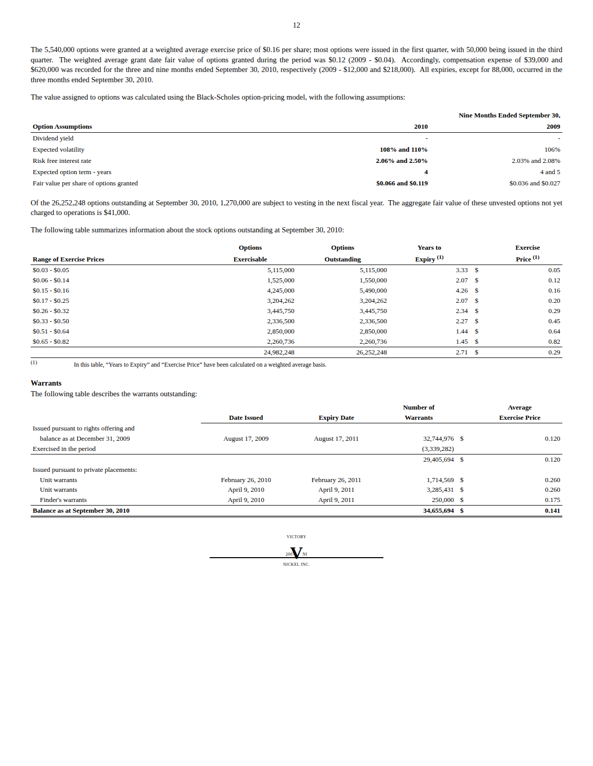12
The 5,540,000 options were granted at a weighted average exercise price of $0.16 per share; most options were issued in the first quarter, with 50,000 being issued in the third quarter. The weighted average grant date fair value of options granted during the period was $0.12 (2009 - $0.04). Accordingly, compensation expense of $39,000 and $620,000 was recorded for the three and nine months ended September 30, 2010, respectively (2009 - $12,000 and $218,000). All expiries, except for 88,000, occurred in the three months ended September 30, 2010.
The value assigned to options was calculated using the Black-Scholes option-pricing model, with the following assumptions:
| | Nine Months Ended September 30, |
| Option Assumptions | 2010 | 2009 |
| Dividend yield | - | - |
| Expected volatility | 108% and 110% | 106% |
| Risk free interest rate | 2.06% and 2.50% | 2.03% and 2.08% |
| Expected option term - years | 4 | 4 and 5 |
| Fair value per share of options granted | $0.066 and $0.119 | $0.036 and $0.027 |
Of the 26,252,248 options outstanding at September 30, 2010, 1,270,000 are subject to vesting in the next fiscal year. The aggregate fair value of these unvested options not yet charged to operations is $41,000.
The following table summarizes information about the stock options outstanding at September 30, 2010:
| | Options | Options | Years to | | Exercise |
| --- | --- | --- | --- | --- | --- |
| Range of Exercise Prices | Exercisable | Outstanding | Expiry (1) | | Price (1) |
| $0.03 - $0.05 | 5,115,000 | 5,115,000 | 3.33 | $ | 0.05 |
| $0.06 - $0.14 | 1,525,000 | 1,550,000 | 2.07 | $ | 0.12 |
| $0.15 - $0.16 | 4,245,000 | 5,490,000 | 4.26 | $ | 0.16 |
| $0.17 - $0.25 | 3,204,262 | 3,204,262 | 2.07 | $ | 0.20 |
| $0.26 - $0.32 | 3,445,750 | 3,445,750 | 2.34 | $ | 0.29 |
| $0.33 - $0.50 | 2,336,500 | 2,336,500 | 2.27 | $ | 0.45 |
| $0.51 - $0.64 | 2,850,000 | 2,850,000 | 1.44 | $ | 0.64 |
| $0.65 - $0.82 | 2,260,736 | 2,260,736 | 1.45 | $ | 0.82 |
| | 24,982,248 | 26,252,248 | 2.71 | $ | 0.29 |
(1) In this table, “Years to Expiry” and “Exercise Price” have been calculated on a weighted average basis.
Warrants
The following table describes the warrants outstanding:
| | | | Number of | | Average |
| --- | --- | --- | --- | --- | --- |
| | Date Issued | Expiry Date | Warrants | | Exercise Price |
| Issued pursuant to rights offering and | | | | | |
| balance as at December 31, 2009 | August 17, 2009 | August 17, 2011 | 32,744,976 | $ | 0.120 |
| Exercised in the period | | | (3,339,282) | | |
| | | | 29,405,694 | $ | 0.120 |
| Issued pursuant to private placements: | | | | | |
| Unit warrants | February 26, 2010 | February 26, 2011 | 1,714,569 | $ | 0.260 |
| Unit warrants | April 9, 2010 | April 9, 2011 | 3,285,431 | $ | 0.260 |
| Finder's warrants | April 9, 2010 | April 9, 2011 | 250,000 | $ | 0.175 |
| Balance as at September 30, 2010 | | | 34,655,694 | $ | 0.141 |
VICTORY V 2007 NI
NICKEL INC.